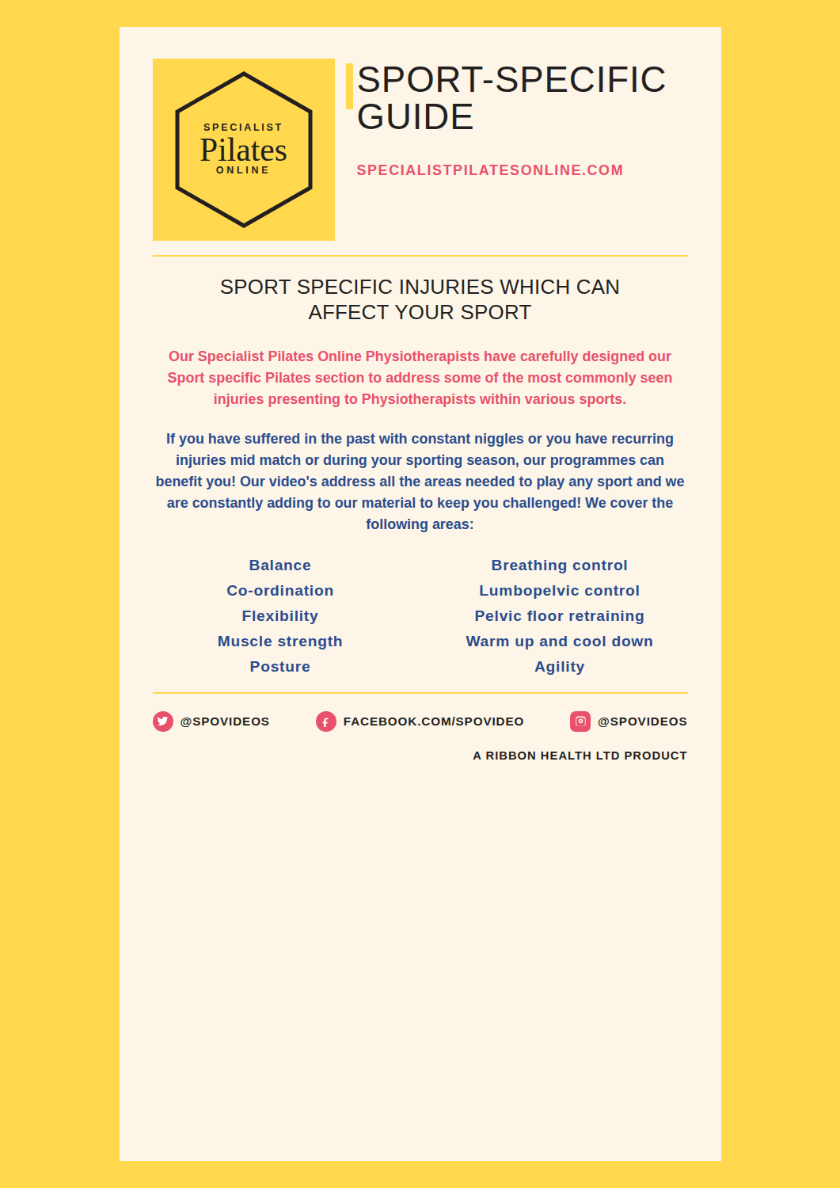Specialist Pilates Online
Sport-Specific
Guide
specialistpilatesonline.com
Sport specific injuries which can
affect your sport
Our Specialist Pilates Online Physiotherapists have carefully designed our Sport specific Pilates section to address some of the most commonly seen injuries presenting to Physiotherapists within various sports.
If you have suffered in the past with constant niggles or you have recurring injuries mid match or during your sporting season, our programmes can benefit you! Our video's address all the areas needed to play any sport and we are constantly adding to our material to keep you challenged! We cover the following areas:
Balance
Breathing control
Co-ordination
Lumbopelvic control
Flexibility
Pelvic floor retraining
Muscle strength
Warm up and cool down
Posture
Agility
@SPOVIDEOS FACEBOOK.COM/SPOVIDEO @SPOVIDEOS
A RIBBON HEALTH LTD PRODUCT